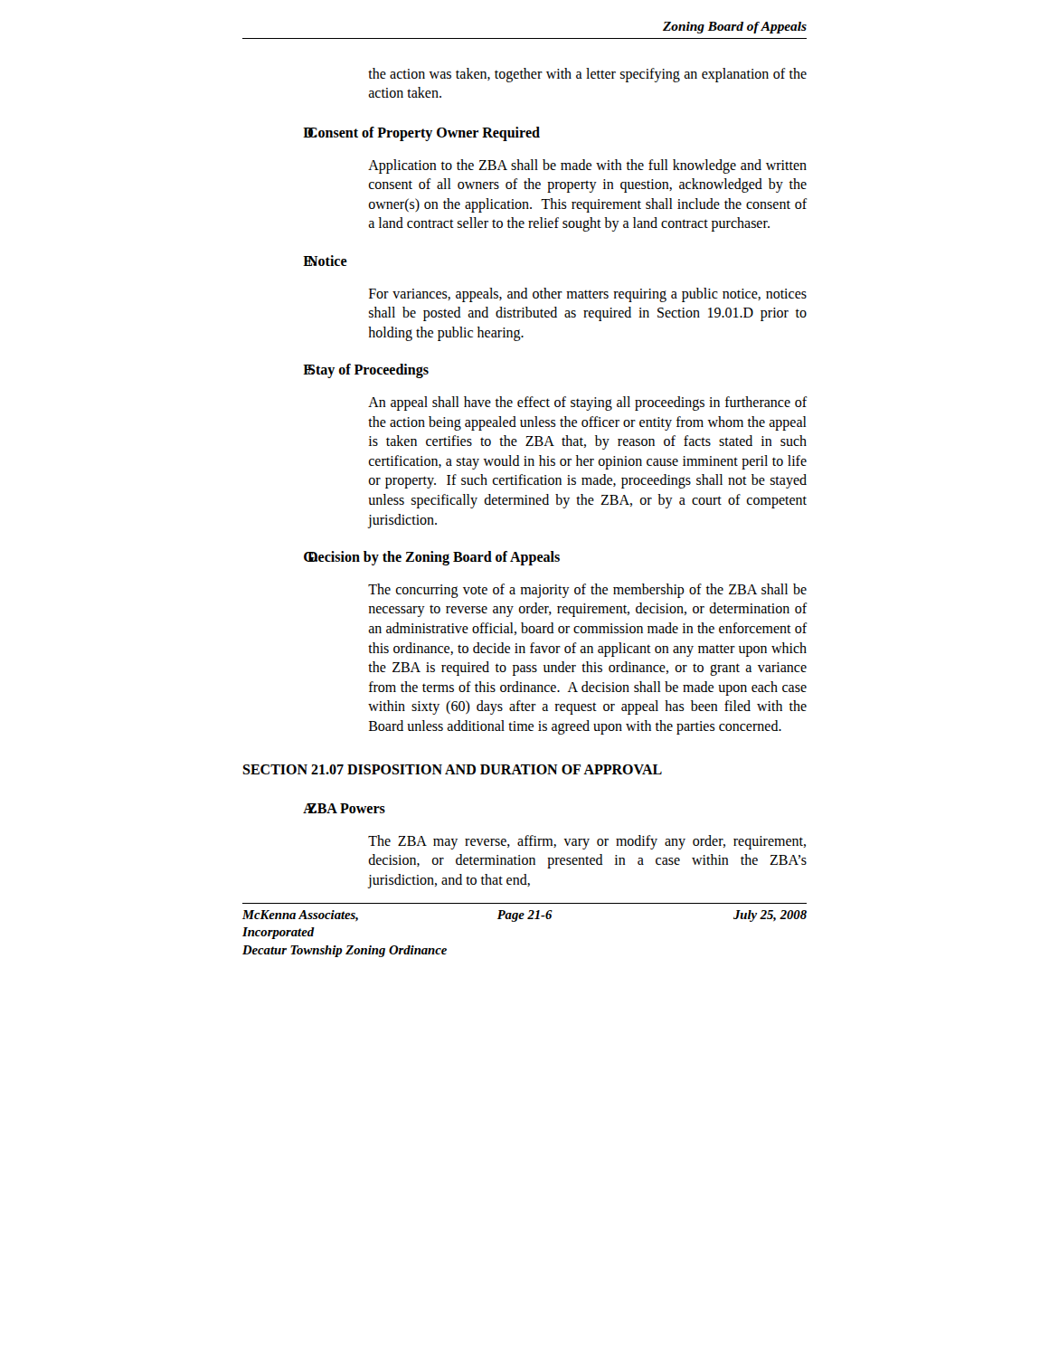Zoning Board of Appeals
the action was taken, together with a letter specifying an explanation of the action taken.
D. Consent of Property Owner Required
Application to the ZBA shall be made with the full knowledge and written consent of all owners of the property in question, acknowledged by the owner(s) on the application. This requirement shall include the consent of a land contract seller to the relief sought by a land contract purchaser.
E. Notice
For variances, appeals, and other matters requiring a public notice, notices shall be posted and distributed as required in Section 19.01.D prior to holding the public hearing.
F. Stay of Proceedings
An appeal shall have the effect of staying all proceedings in furtherance of the action being appealed unless the officer or entity from whom the appeal is taken certifies to the ZBA that, by reason of facts stated in such certification, a stay would in his or her opinion cause imminent peril to life or property. If such certification is made, proceedings shall not be stayed unless specifically determined by the ZBA, or by a court of competent jurisdiction.
G. Decision by the Zoning Board of Appeals
The concurring vote of a majority of the membership of the ZBA shall be necessary to reverse any order, requirement, decision, or determination of an administrative official, board or commission made in the enforcement of this ordinance, to decide in favor of an applicant on any matter upon which the ZBA is required to pass under this ordinance, or to grant a variance from the terms of this ordinance. A decision shall be made upon each case within sixty (60) days after a request or appeal has been filed with the Board unless additional time is agreed upon with the parties concerned.
SECTION 21.07 DISPOSITION AND DURATION OF APPROVAL
A. ZBA Powers
The ZBA may reverse, affirm, vary or modify any order, requirement, decision, or determination presented in a case within the ZBA’s jurisdiction, and to that end,
McKenna Associates, Incorporated
Page 21-6
July 25, 2008
Decatur Township Zoning Ordinance